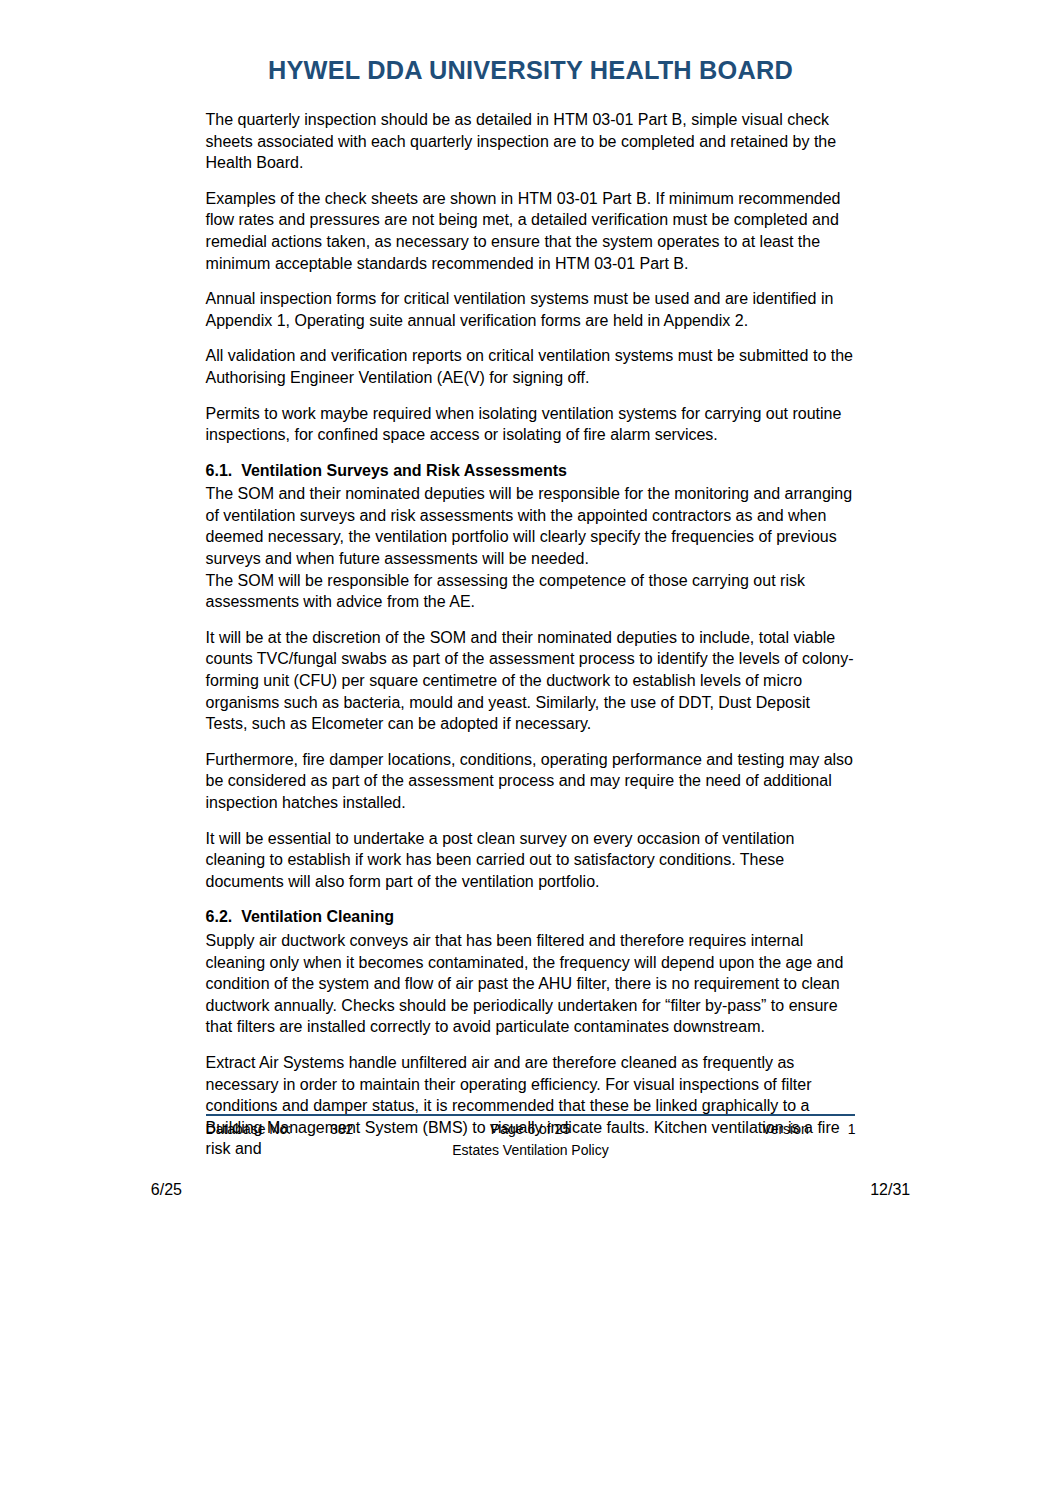HYWEL DDA UNIVERSITY HEALTH BOARD
The quarterly inspection should be as detailed in HTM 03-01 Part B, simple visual check sheets associated with each quarterly inspection are to be completed and retained by the Health Board.
Examples of the check sheets are shown in HTM 03-01 Part B. If minimum recommended flow rates and pressures are not being met, a detailed verification must be completed and remedial actions taken, as necessary to ensure that the system operates to at least the minimum acceptable standards recommended in HTM 03-01 Part B.
Annual inspection forms for critical ventilation systems must be used and are identified in Appendix 1, Operating suite annual verification forms are held in Appendix 2.
All validation and verification reports on critical ventilation systems must be submitted to the Authorising Engineer Ventilation (AE(V) for signing off.
Permits to work maybe required when isolating ventilation systems for carrying out routine inspections, for confined space access or isolating of fire alarm services.
6.1. Ventilation Surveys and Risk Assessments
The SOM and their nominated deputies will be responsible for the monitoring and arranging of ventilation surveys and risk assessments with the appointed contractors as and when deemed necessary, the ventilation portfolio will clearly specify the frequencies of previous surveys and when future assessments will be needed.
The SOM will be responsible for assessing the competence of those carrying out risk assessments with advice from the AE.
It will be at the discretion of the SOM and their nominated deputies to include, total viable counts TVC/fungal swabs as part of the assessment process to identify the levels of colony-forming unit (CFU) per square centimetre of the ductwork to establish levels of micro organisms such as bacteria, mould and yeast. Similarly, the use of DDT, Dust Deposit Tests, such as Elcometer can be adopted if necessary.
Furthermore, fire damper locations, conditions, operating performance and testing may also be considered as part of the assessment process and may require the need of additional inspection hatches installed.
It will be essential to undertake a post clean survey on every occasion of ventilation cleaning to establish if work has been carried out to satisfactory conditions. These documents will also form part of the ventilation portfolio.
6.2. Ventilation Cleaning
Supply air ductwork conveys air that has been filtered and therefore requires internal cleaning only when it becomes contaminated, the frequency will depend upon the age and condition of the system and flow of air past the AHU filter, there is no requirement to clean ductwork annually. Checks should be periodically undertaken for “filter by-pass” to ensure that filters are installed correctly to avoid particulate contaminates downstream.
Extract Air Systems handle unfiltered air and are therefore cleaned as frequently as necessary in order to maintain their operating efficiency. For visual inspections of filter conditions and damper status, it is recommended that these be linked graphically to a Building Management System (BMS) to visually indicate faults. Kitchen ventilation is a fire risk and
Database No: 382
Page 6 of 25
Version 1
Estates Ventilation Policy
6/25
12/31